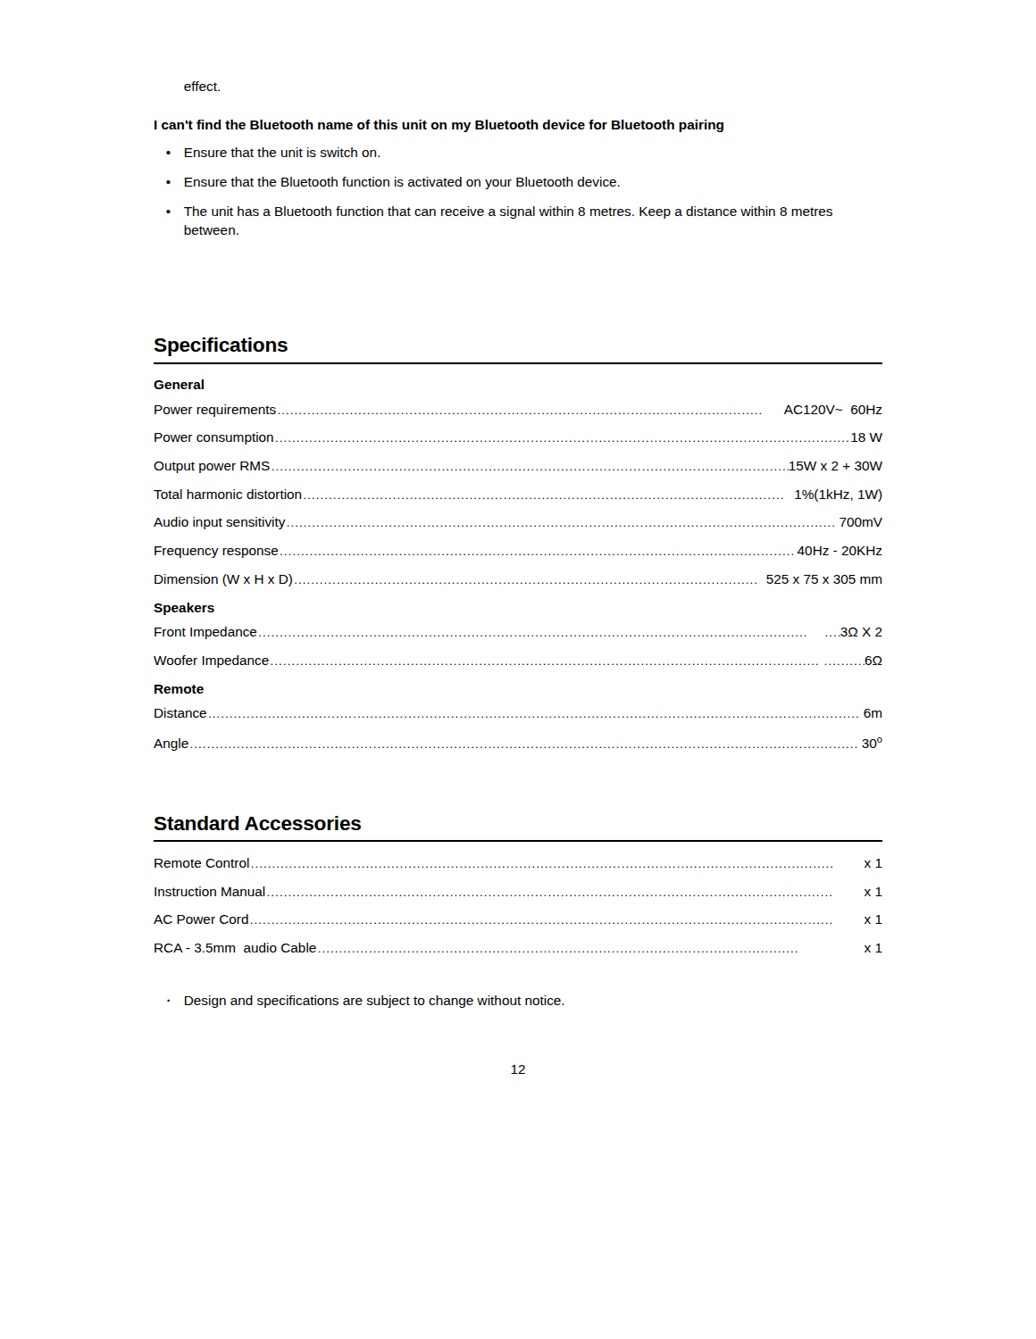effect.
I can't find the Bluetooth name of this unit on my Bluetooth device for Bluetooth pairing
Ensure that the unit is switch on.
Ensure that the Bluetooth function is activated on your Bluetooth device.
The unit has a Bluetooth function that can receive a signal within 8 metres. Keep a distance within 8 metres between.
Specifications
General
Power requirements .................................................................................................................. AC120V~ 60Hz
Power consumption ......................................................................................................................................... 18 W
Output power RMS ............................................................................................................................. 15W x 2 + 30W
Total harmonic distortion ................................................................................................................. 1%(1kHz, 1W)
Audio input sensitivity ................................................................................................................................. 700mV
Frequency response ......................................................................................................................... 40Hz - 20KHz
Dimension (W x H x D) ............................................................................................................. 525 x 75 x 305 mm
Speakers
Front Impedance ................................................................................................................................. ..... 3Ω X 2
Woofer Impedance ................................................................................................................................. .......... 6Ω
Remote
Distance ......................................................................................................................................................... 6m
Angle ............................................................................................................................................................. 30o
Standard Accessories
Remote Control ......................................................................................................................................... x 1
Instruction Manual ..................................................................................................................................... x 1
AC Power Cord ......................................................................................................................................... x 1
RCA - 3.5mm audio Cable ................................................................................................................. x 1
Design and specifications are subject to change without notice.
12